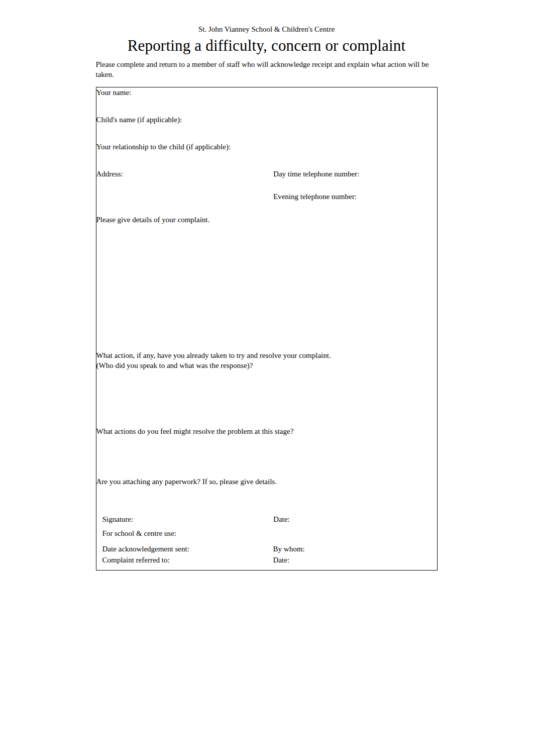St. John Vianney School & Children's Centre
Reporting a difficulty, concern or complaint
Please complete and return to a member of staff who will acknowledge receipt and explain what action will be taken.
| Your name: Child's name (if applicable): Your relationship to the child (if applicable): / Address: / Day time telephone number: / / / Evening telephone number: / Please give details of your complaint. What action, if any, have you already taken to try and resolve your complaint. (Who did you speak to and what was the response)? What actions do you feel might resolve the problem at this stage? Are you attaching any paperwork? If so, please give details. |
| / Signature: / Date: / |
| For school & centre use: / Date acknowledgement sent: / By whom: / / Complaint referred to: / Date: / |